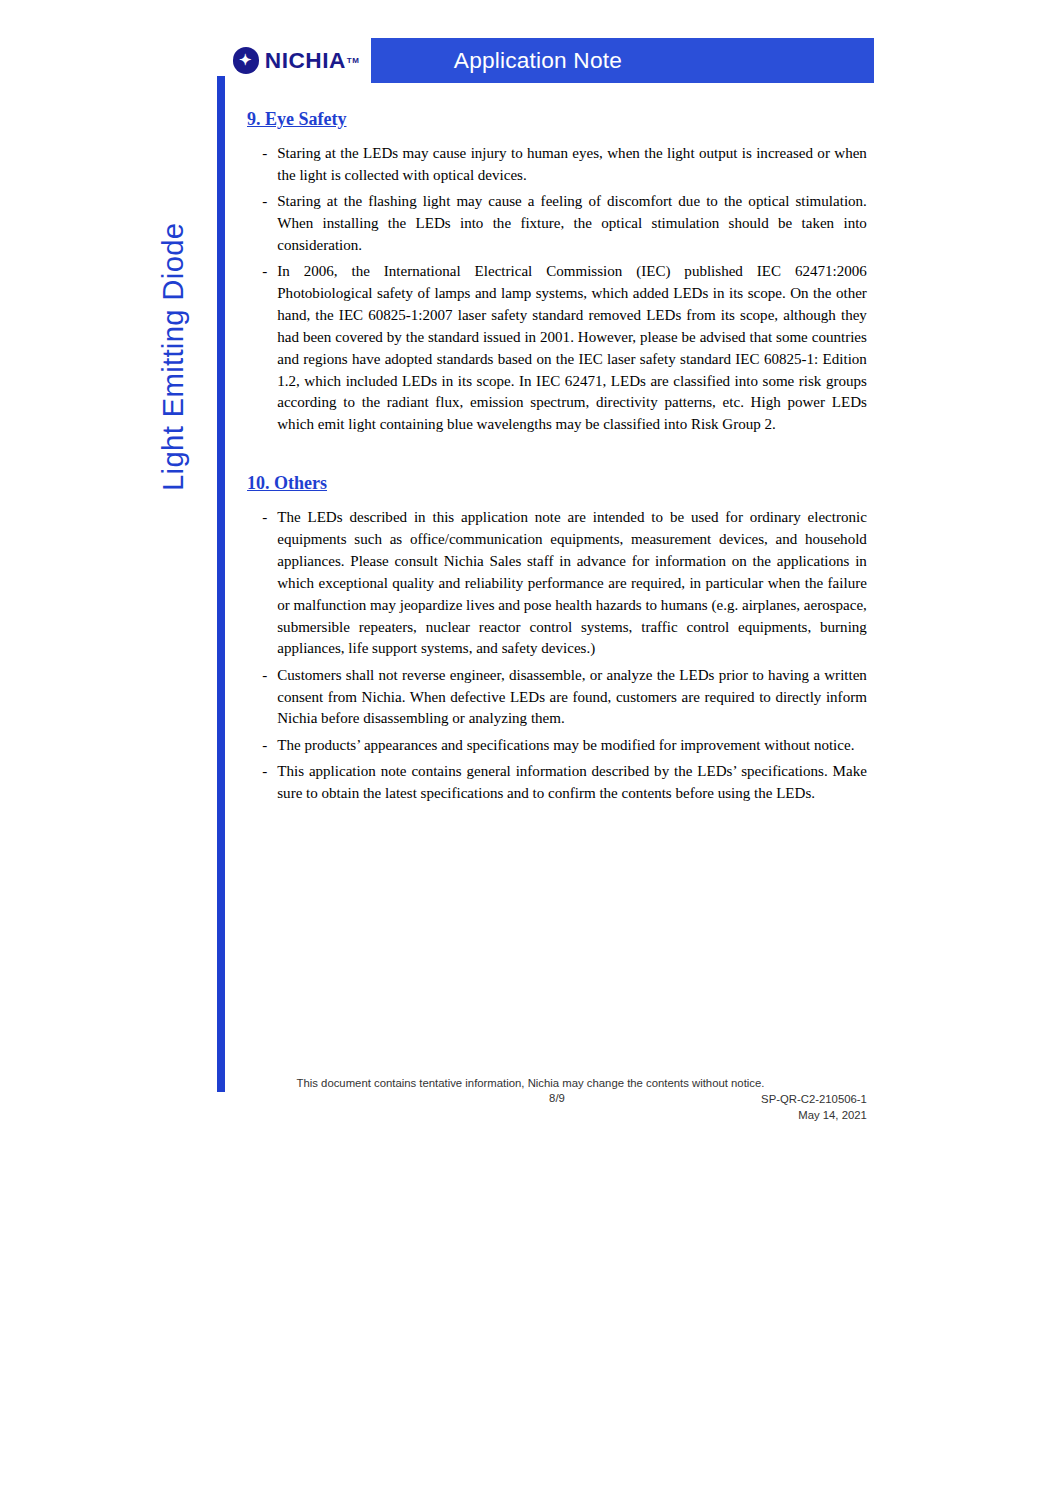Light Emitting Diode
✦NICHIATM
Application Note
9. Eye Safety
Staring at the LEDs may cause injury to human eyes, when the light output is increased or when the light is collected with optical devices.
Staring at the flashing light may cause a feeling of discomfort due to the optical stimulation. When installing the LEDs into the fixture, the optical stimulation should be taken into consideration.
In 2006, the International Electrical Commission (IEC) published IEC 62471:2006 Photobiological safety of lamps and lamp systems, which added LEDs in its scope. On the other hand, the IEC 60825-1:2007 laser safety standard removed LEDs from its scope, although they had been covered by the standard issued in 2001. However, please be advised that some countries and regions have adopted standards based on the IEC laser safety standard IEC 60825-1: Edition 1.2, which included LEDs in its scope. In IEC 62471, LEDs are classified into some risk groups according to the radiant flux, emission spectrum, directivity patterns, etc. High power LEDs which emit light containing blue wavelengths may be classified into Risk Group 2.
10. Others
The LEDs described in this application note are intended to be used for ordinary electronic equipments such as office/communication equipments, measurement devices, and household appliances. Please consult Nichia Sales staff in advance for information on the applications in which exceptional quality and reliability performance are required, in particular when the failure or malfunction may jeopardize lives and pose health hazards to humans (e.g. airplanes, aerospace, submersible repeaters, nuclear reactor control systems, traffic control equipments, burning appliances, life support systems, and safety devices.)
Customers shall not reverse engineer, disassemble, or analyze the LEDs prior to having a written consent from Nichia. When defective LEDs are found, customers are required to directly inform Nichia before disassembling or analyzing them.
The products’ appearances and specifications may be modified for improvement without notice.
This application note contains general information described by the LEDs’ specifications. Make sure to obtain the latest specifications and to confirm the contents before using the LEDs.
This document contains tentative information, Nichia may change the contents without notice.
8/9
SP-QR-C2-210506-1
May 14, 2021